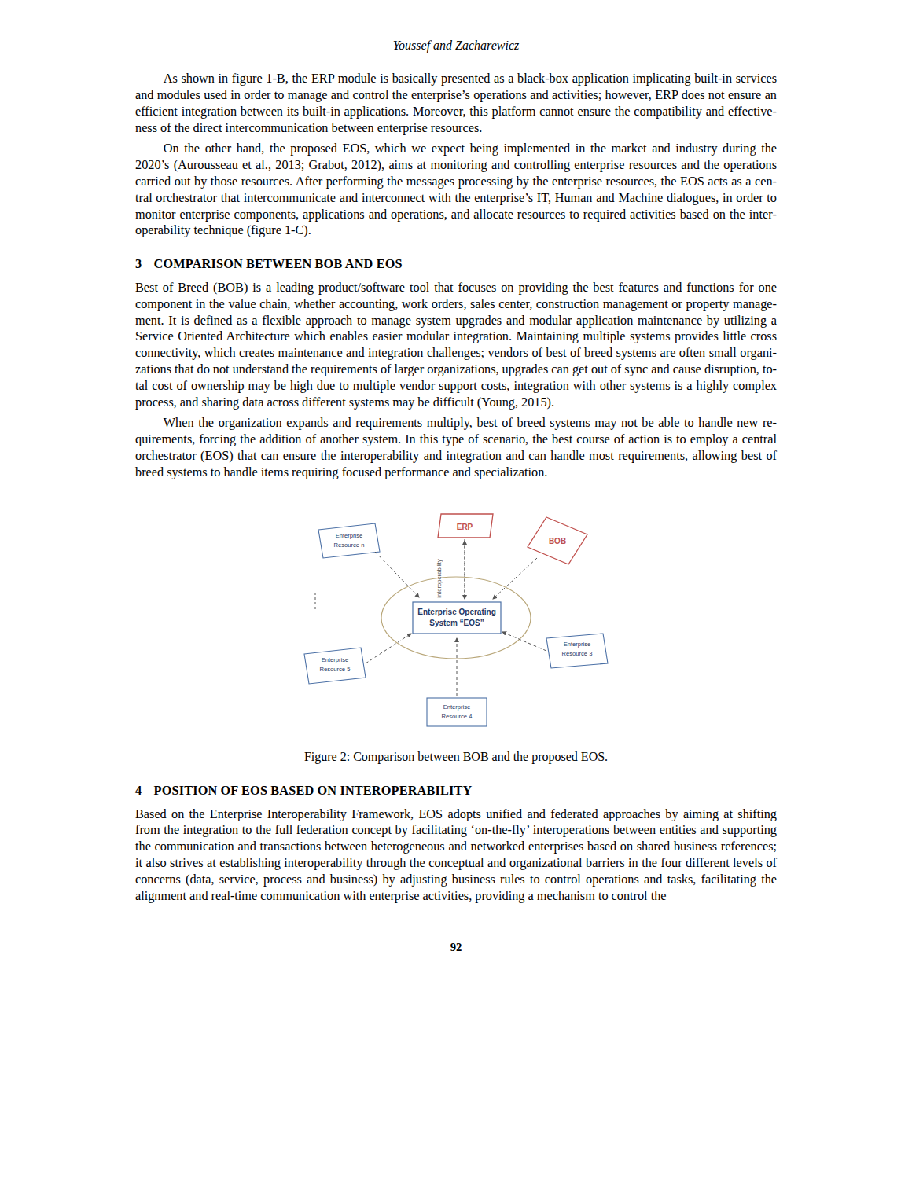Youssef and Zacharewicz
As shown in figure 1-B, the ERP module is basically presented as a black-box application implicating built-in services and modules used in order to manage and control the enterprise’s operations and activities; however, ERP does not ensure an efficient integration between its built-in applications. Moreover, this platform cannot ensure the compatibility and effectiveness of the direct intercommunication between enterprise resources.
On the other hand, the proposed EOS, which we expect being implemented in the market and industry during the 2020’s (Aurousseau et al., 2013; Grabot, 2012), aims at monitoring and controlling enterprise resources and the operations carried out by those resources. After performing the messages processing by the enterprise resources, the EOS acts as a central orchestrator that intercommunicate and interconnect with the enterprise’s IT, Human and Machine dialogues, in order to monitor enterprise components, applications and operations, and allocate resources to required activities based on the interoperability technique (figure 1-C).
3 Comparison between BOB and EOS
Best of Breed (BOB) is a leading product/software tool that focuses on providing the best features and functions for one component in the value chain, whether accounting, work orders, sales center, construction management or property management. It is defined as a flexible approach to manage system upgrades and modular application maintenance by utilizing a Service Oriented Architecture which enables easier modular integration. Maintaining multiple systems provides little cross connectivity, which creates maintenance and integration challenges; vendors of best of breed systems are often small organizations that do not understand the requirements of larger organizations, upgrades can get out of sync and cause disruption, total cost of ownership may be high due to multiple vendor support costs, integration with other systems is a highly complex process, and sharing data across different systems may be difficult (Young, 2015).
When the organization expands and requirements multiply, best of breed systems may not be able to handle new requirements, forcing the addition of another system. In this type of scenario, the best course of action is to employ a central orchestrator (EOS) that can ensure the interoperability and integration and can handle most requirements, allowing best of breed systems to handle items requiring focused performance and specialization.
Enterprise Operating System “EOS” ERP BOB Enterprise Resource n Enterprise Resource 5 Enterprise Resource 3 Enterprise Resource 4 interoperability
Figure 2: Comparison between BOB and the proposed EOS.
4 Position of EOS based on interoperability
Based on the Enterprise Interoperability Framework, EOS adopts unified and federated approaches by aiming at shifting from the integration to the full federation concept by facilitating ‘on-the-fly’ interoperations between entities and supporting the communication and transactions between heterogeneous and networked enterprises based on shared business references; it also strives at establishing interoperability through the conceptual and organizational barriers in the four different levels of concerns (data, service, process and business) by adjusting business rules to control operations and tasks, facilitating the alignment and real-time communication with enterprise activities, providing a mechanism to control the
92